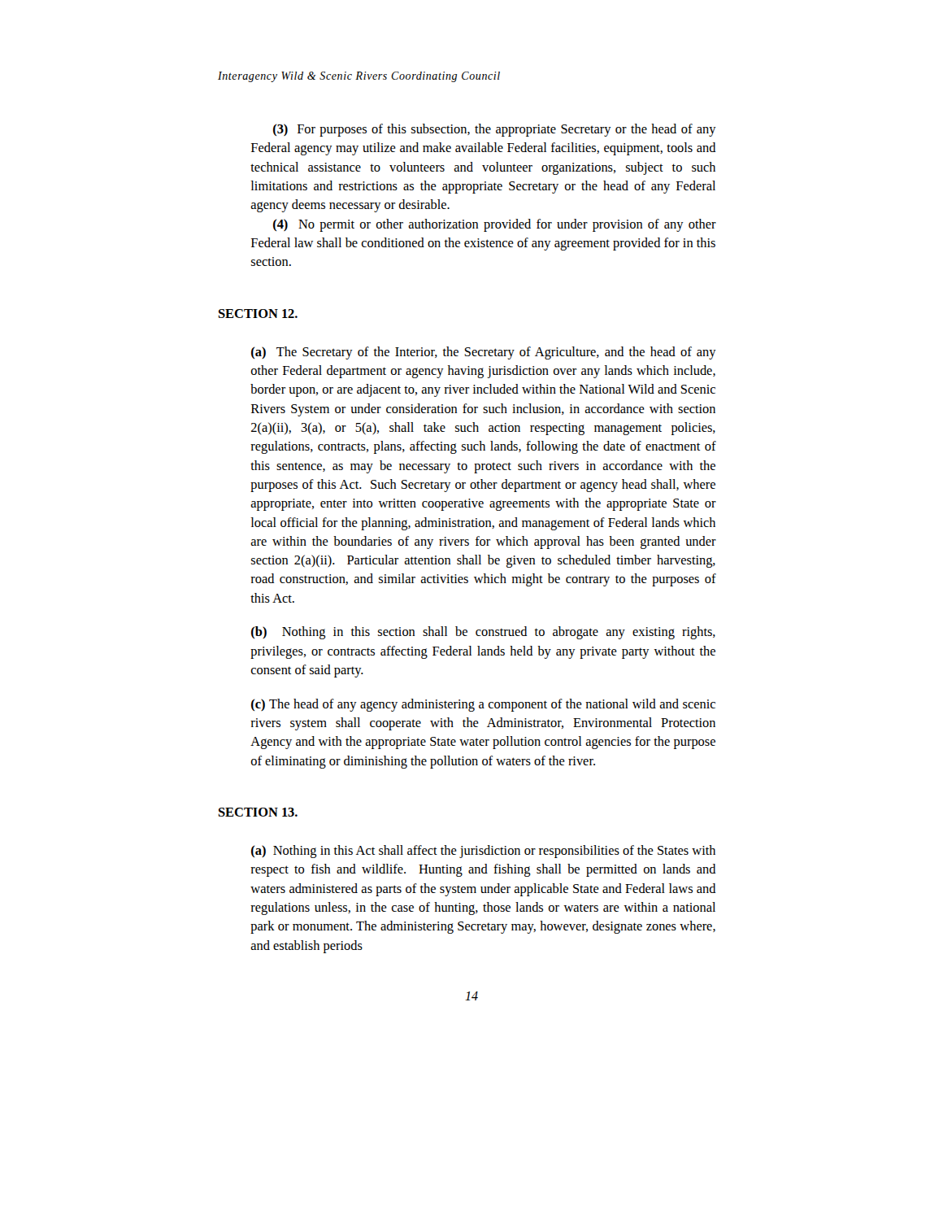Interagency Wild & Scenic Rivers Coordinating Council
(3) For purposes of this subsection, the appropriate Secretary or the head of any Federal agency may utilize and make available Federal facilities, equipment, tools and technical assistance to volunteers and volunteer organizations, subject to such limitations and restrictions as the appropriate Secretary or the head of any Federal agency deems necessary or desirable.
(4) No permit or other authorization provided for under provision of any other Federal law shall be conditioned on the existence of any agreement provided for in this section.
SECTION 12.
(a) The Secretary of the Interior, the Secretary of Agriculture, and the head of any other Federal department or agency having jurisdiction over any lands which include, border upon, or are adjacent to, any river included within the National Wild and Scenic Rivers System or under consideration for such inclusion, in accordance with section 2(a)(ii), 3(a), or 5(a), shall take such action respecting management policies, regulations, contracts, plans, affecting such lands, following the date of enactment of this sentence, as may be necessary to protect such rivers in accordance with the purposes of this Act. Such Secretary or other department or agency head shall, where appropriate, enter into written cooperative agreements with the appropriate State or local official for the planning, administration, and management of Federal lands which are within the boundaries of any rivers for which approval has been granted under section 2(a)(ii). Particular attention shall be given to scheduled timber harvesting, road construction, and similar activities which might be contrary to the purposes of this Act.
(b) Nothing in this section shall be construed to abrogate any existing rights, privileges, or contracts affecting Federal lands held by any private party without the consent of said party.
(c) The head of any agency administering a component of the national wild and scenic rivers system shall cooperate with the Administrator, Environmental Protection Agency and with the appropriate State water pollution control agencies for the purpose of eliminating or diminishing the pollution of waters of the river.
SECTION 13.
(a) Nothing in this Act shall affect the jurisdiction or responsibilities of the States with respect to fish and wildlife. Hunting and fishing shall be permitted on lands and waters administered as parts of the system under applicable State and Federal laws and regulations unless, in the case of hunting, those lands or waters are within a national park or monument. The administering Secretary may, however, designate zones where, and establish periods
14